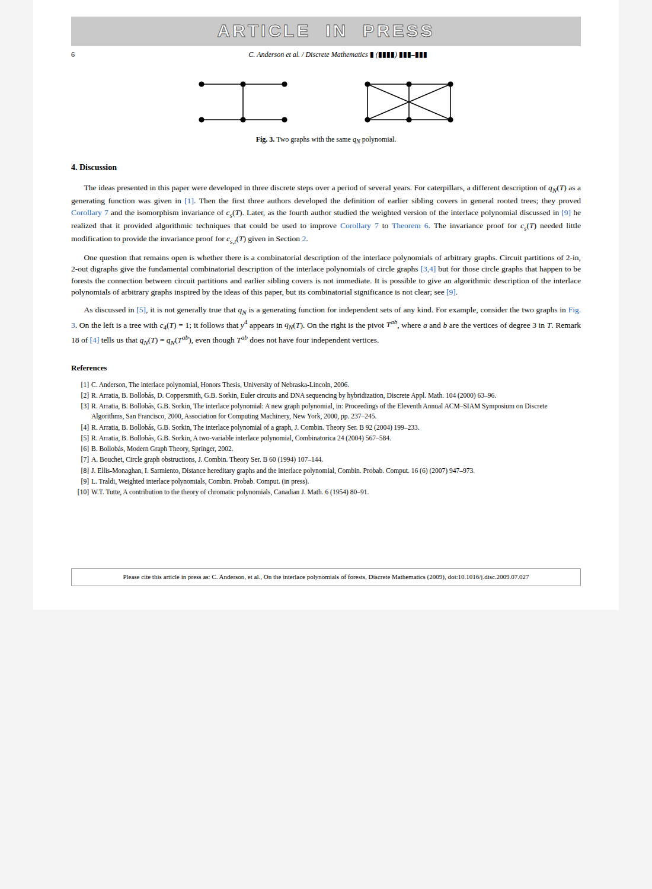ARTICLE IN PRESS
6 C. Anderson et al. / Discrete Mathematics ▮ (▮▮▮▮) ▮▮▮–▮▮▮
Fig. 3. Two graphs with the same qN polynomial.
4. Discussion
The ideas presented in this paper were developed in three discrete steps over a period of several years. For caterpillars, a different description of qN(T) as a generating function was given in [1]. Then the first three authors developed the definition of earlier sibling covers in general rooted trees; they proved Corollary 7 and the isomorphism invariance of cs(T). Later, as the fourth author studied the weighted version of the interlace polynomial discussed in [9] he realized that it provided algorithmic techniques that could be used to improve Corollary 7 to Theorem 6. The invariance proof for cs(T) needed little modification to provide the invariance proof for cs,t(T) given in Section 2.
One question that remains open is whether there is a combinatorial description of the interlace polynomials of arbitrary graphs. Circuit partitions of 2-in, 2-out digraphs give the fundamental combinatorial description of the interlace polynomials of circle graphs [3,4] but for those circle graphs that happen to be forests the connection between circuit partitions and earlier sibling covers is not immediate. It is possible to give an algorithmic description of the interlace polynomials of arbitrary graphs inspired by the ideas of this paper, but its combinatorial significance is not clear; see [9].
As discussed in [5], it is not generally true that qN is a generating function for independent sets of any kind. For example, consider the two graphs in Fig. 3. On the left is a tree with c4(T) = 1; it follows that y4 appears in qN(T). On the right is the pivot Tab, where a and b are the vertices of degree 3 in T. Remark 18 of [4] tells us that qN(T) = qN(Tab), even though Tab does not have four independent vertices.
References
[1] C. Anderson, The interlace polynomial, Honors Thesis, University of Nebraska-Lincoln, 2006.
[2] R. Arratia, B. Bollobás, D. Coppersmith, G.B. Sorkin, Euler circuits and DNA sequencing by hybridization, Discrete Appl. Math. 104 (2000) 63–96.
[3] R. Arratia, B. Bollobás, G.B. Sorkin, The interlace polynomial: A new graph polynomial, in: Proceedings of the Eleventh Annual ACM–SIAM Symposium on Discrete Algorithms, San Francisco, 2000, Association for Computing Machinery, New York, 2000, pp. 237–245.
[4] R. Arratia, B. Bollobás, G.B. Sorkin, The interlace polynomial of a graph, J. Combin. Theory Ser. B 92 (2004) 199–233.
[5] R. Arratia, B. Bollobás, G.B. Sorkin, A two-variable interlace polynomial, Combinatorica 24 (2004) 567–584.
[6] B. Bollobás, Modern Graph Theory, Springer, 2002.
[7] A. Bouchet, Circle graph obstructions, J. Combin. Theory Ser. B 60 (1994) 107–144.
[8] J. Ellis-Monaghan, I. Sarmiento, Distance hereditary graphs and the interlace polynomial, Combin. Probab. Comput. 16 (6) (2007) 947–973.
[9] L. Traldi, Weighted interlace polynomials, Combin. Probab. Comput. (in press).
[10] W.T. Tutte, A contribution to the theory of chromatic polynomials, Canadian J. Math. 6 (1954) 80–91.
Please cite this article in press as: C. Anderson, et al., On the interlace polynomials of forests, Discrete Mathematics (2009), doi:10.1016/j.disc.2009.07.027